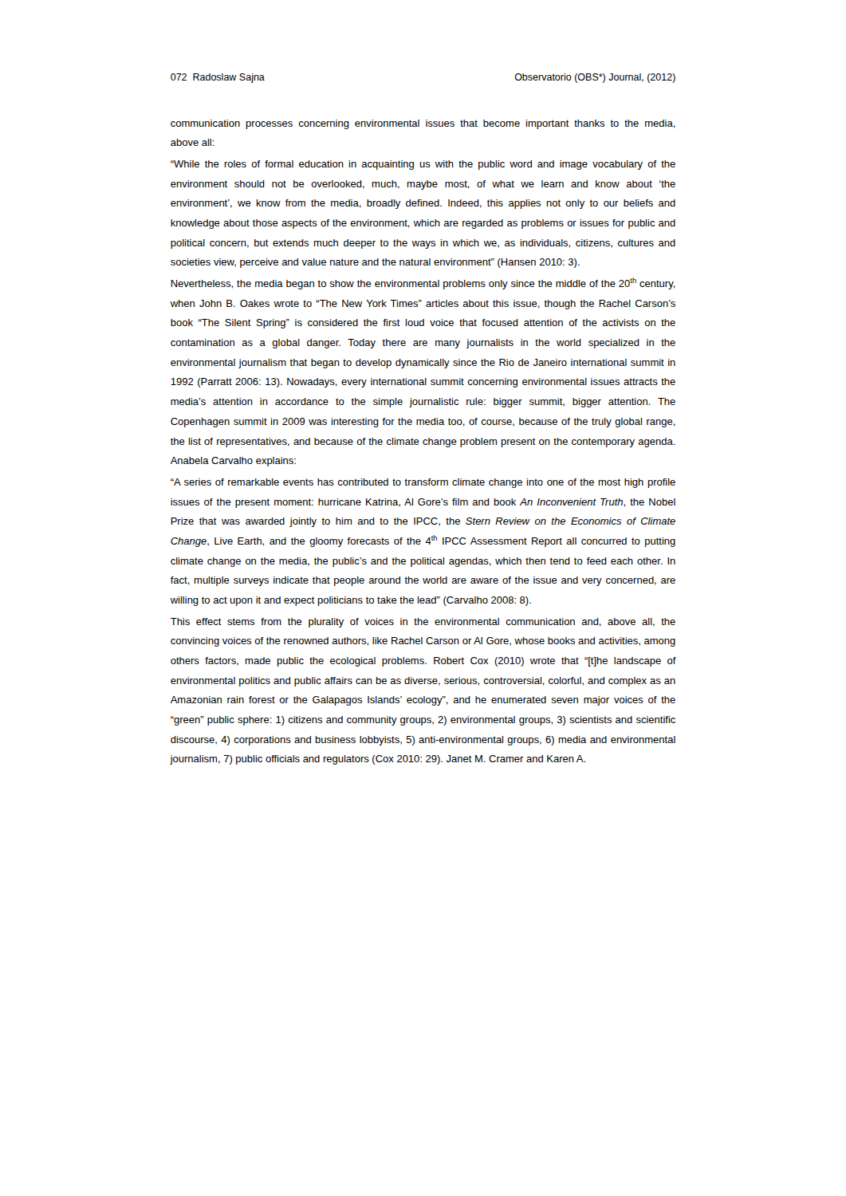072 Radoslaw Sajna Observatorio (OBS*) Journal, (2012)
communication processes concerning environmental issues that become important thanks to the media, above all:
“While the roles of formal education in acquainting us with the public word and image vocabulary of the environment should not be overlooked, much, maybe most, of what we learn and know about ‘the environment’, we know from the media, broadly defined. Indeed, this applies not only to our beliefs and knowledge about those aspects of the environment, which are regarded as problems or issues for public and political concern, but extends much deeper to the ways in which we, as individuals, citizens, cultures and societies view, perceive and value nature and the natural environment” (Hansen 2010: 3).
Nevertheless, the media began to show the environmental problems only since the middle of the 20th century, when John B. Oakes wrote to “The New York Times” articles about this issue, though the Rachel Carson’s book “The Silent Spring” is considered the first loud voice that focused attention of the activists on the contamination as a global danger. Today there are many journalists in the world specialized in the environmental journalism that began to develop dynamically since the Rio de Janeiro international summit in 1992 (Parratt 2006: 13). Nowadays, every international summit concerning environmental issues attracts the media’s attention in accordance to the simple journalistic rule: bigger summit, bigger attention. The Copenhagen summit in 2009 was interesting for the media too, of course, because of the truly global range, the list of representatives, and because of the climate change problem present on the contemporary agenda. Anabela Carvalho explains:
“A series of remarkable events has contributed to transform climate change into one of the most high profile issues of the present moment: hurricane Katrina, Al Gore’s film and book An Inconvenient Truth, the Nobel Prize that was awarded jointly to him and to the IPCC, the Stern Review on the Economics of Climate Change, Live Earth, and the gloomy forecasts of the 4th IPCC Assessment Report all concurred to putting climate change on the media, the public’s and the political agendas, which then tend to feed each other. In fact, multiple surveys indicate that people around the world are aware of the issue and very concerned, are willing to act upon it and expect politicians to take the lead” (Carvalho 2008: 8).
This effect stems from the plurality of voices in the environmental communication and, above all, the convincing voices of the renowned authors, like Rachel Carson or Al Gore, whose books and activities, among others factors, made public the ecological problems. Robert Cox (2010) wrote that “[t]he landscape of environmental politics and public affairs can be as diverse, serious, controversial, colorful, and complex as an Amazonian rain forest or the Galapagos Islands’ ecology”, and he enumerated seven major voices of the “green” public sphere: 1) citizens and community groups, 2) environmental groups, 3) scientists and scientific discourse, 4) corporations and business lobbyists, 5) anti-environmental groups, 6) media and environmental journalism, 7) public officials and regulators (Cox 2010: 29). Janet M. Cramer and Karen A.